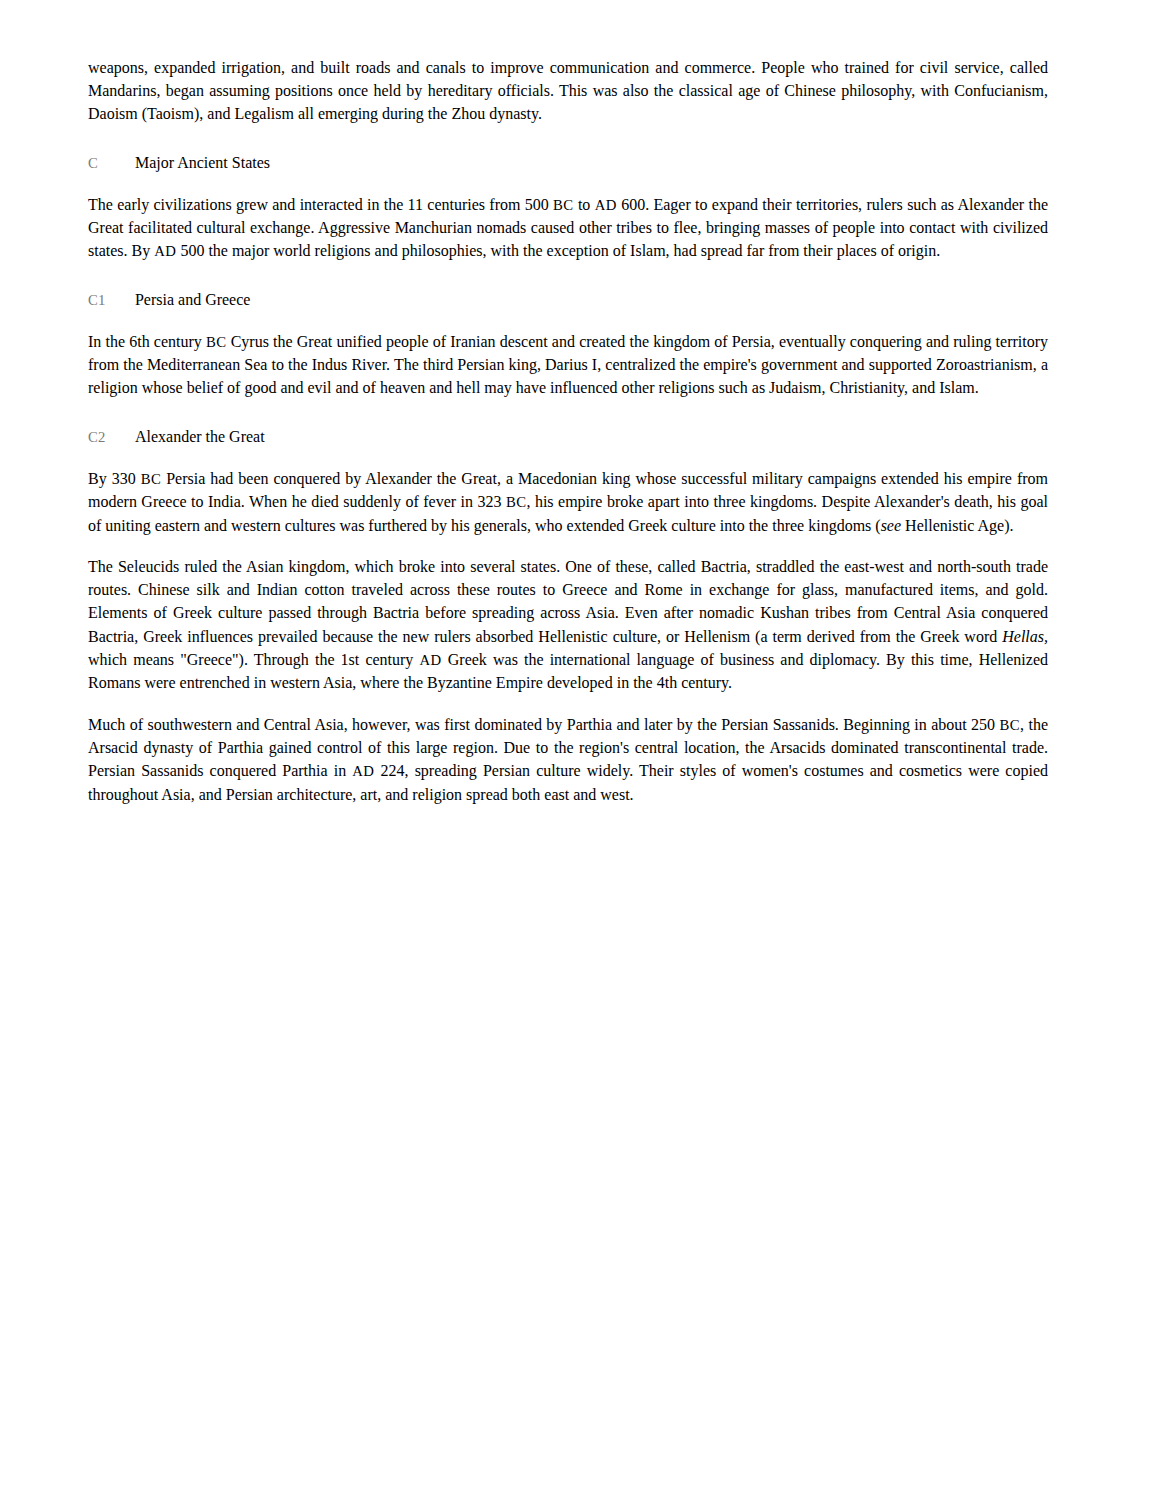weapons, expanded irrigation, and built roads and canals to improve communication and commerce. People who trained for civil service, called Mandarins, began assuming positions once held by hereditary officials. This was also the classical age of Chinese philosophy, with Confucianism, Daoism (Taoism), and Legalism all emerging during the Zhou dynasty.
CMajor Ancient States
The early civilizations grew and interacted in the 11 centuries from 500 BC to AD 600. Eager to expand their territories, rulers such as Alexander the Great facilitated cultural exchange. Aggressive Manchurian nomads caused other tribes to flee, bringing masses of people into contact with civilized states. By AD 500 the major world religions and philosophies, with the exception of Islam, had spread far from their places of origin.
C1 Persia and Greece
In the 6th century BC Cyrus the Great unified people of Iranian descent and created the kingdom of Persia, eventually conquering and ruling territory from the Mediterranean Sea to the Indus River. The third Persian king, Darius I, centralized the empire's government and supported Zoroastrianism, a religion whose belief of good and evil and of heaven and hell may have influenced other religions such as Judaism, Christianity, and Islam.
C2 Alexander the Great
By 330 BC Persia had been conquered by Alexander the Great, a Macedonian king whose successful military campaigns extended his empire from modern Greece to India. When he died suddenly of fever in 323 BC, his empire broke apart into three kingdoms. Despite Alexander's death, his goal of uniting eastern and western cultures was furthered by his generals, who extended Greek culture into the three kingdoms (see Hellenistic Age).
The Seleucids ruled the Asian kingdom, which broke into several states. One of these, called Bactria, straddled the east-west and north-south trade routes. Chinese silk and Indian cotton traveled across these routes to Greece and Rome in exchange for glass, manufactured items, and gold. Elements of Greek culture passed through Bactria before spreading across Asia. Even after nomadic Kushan tribes from Central Asia conquered Bactria, Greek influences prevailed because the new rulers absorbed Hellenistic culture, or Hellenism (a term derived from the Greek word Hellas, which means "Greece"). Through the 1st century AD Greek was the international language of business and diplomacy. By this time, Hellenized Romans were entrenched in western Asia, where the Byzantine Empire developed in the 4th century.
Much of southwestern and Central Asia, however, was first dominated by Parthia and later by the Persian Sassanids. Beginning in about 250 BC, the Arsacid dynasty of Parthia gained control of this large region. Due to the region's central location, the Arsacids dominated transcontinental trade. Persian Sassanids conquered Parthia in AD 224, spreading Persian culture widely. Their styles of women's costumes and cosmetics were copied throughout Asia, and Persian architecture, art, and religion spread both east and west.